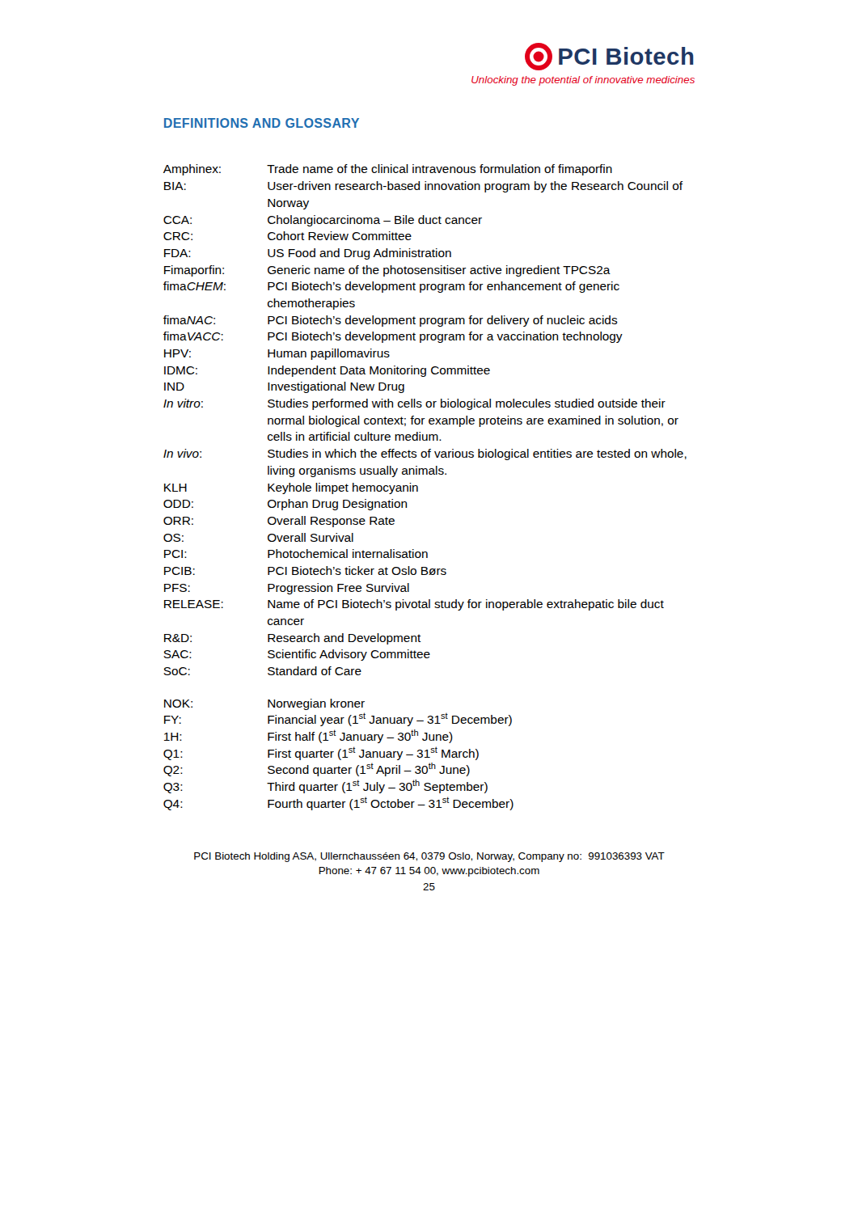PCI Biotech
Unlocking the potential of innovative medicines
DEFINITIONS AND GLOSSARY
Amphinex:
Trade name of the clinical intravenous formulation of fimaporfin
BIA:
User-driven research-based innovation program by the Research Council of Norway
CCA:
Cholangiocarcinoma – Bile duct cancer
CRC:
Cohort Review Committee
FDA:
US Food and Drug Administration
Fimaporfin:
Generic name of the photosensitiser active ingredient TPCS2a
fimaCHEM:
PCI Biotech’s development program for enhancement of generic chemotherapies
fimaNAC:
PCI Biotech’s development program for delivery of nucleic acids
fimaVACC:
PCI Biotech’s development program for a vaccination technology
HPV:
Human papillomavirus
IDMC:
Independent Data Monitoring Committee
IND
Investigational New Drug
In vitro:
Studies performed with cells or biological molecules studied outside their normal biological context; for example proteins are examined in solution, or cells in artificial culture medium.
In vivo:
Studies in which the effects of various biological entities are tested on whole, living organisms usually animals.
KLH
Keyhole limpet hemocyanin
ODD:
Orphan Drug Designation
ORR:
Overall Response Rate
OS:
Overall Survival
PCI:
Photochemical internalisation
PCIB:
PCI Biotech’s ticker at Oslo Børs
PFS:
Progression Free Survival
RELEASE:
Name of PCI Biotech’s pivotal study for inoperable extrahepatic bile duct cancer
R&D:
Research and Development
SAC:
Scientific Advisory Committee
SoC:
Standard of Care
NOK:
Norwegian kroner
FY:
Financial year (1st January – 31st December)
1H:
First half (1st January – 30th June)
Q1:
First quarter (1st January – 31st March)
Q2:
Second quarter (1st April – 30th June)
Q3:
Third quarter (1st July – 30th September)
Q4:
Fourth quarter (1st October – 31st December)
PCI Biotech Holding ASA, Ullernchausséen 64, 0379 Oslo, Norway, Company no: 991036393 VAT
Phone: + 47 67 11 54 00, www.pcibiotech.com
25